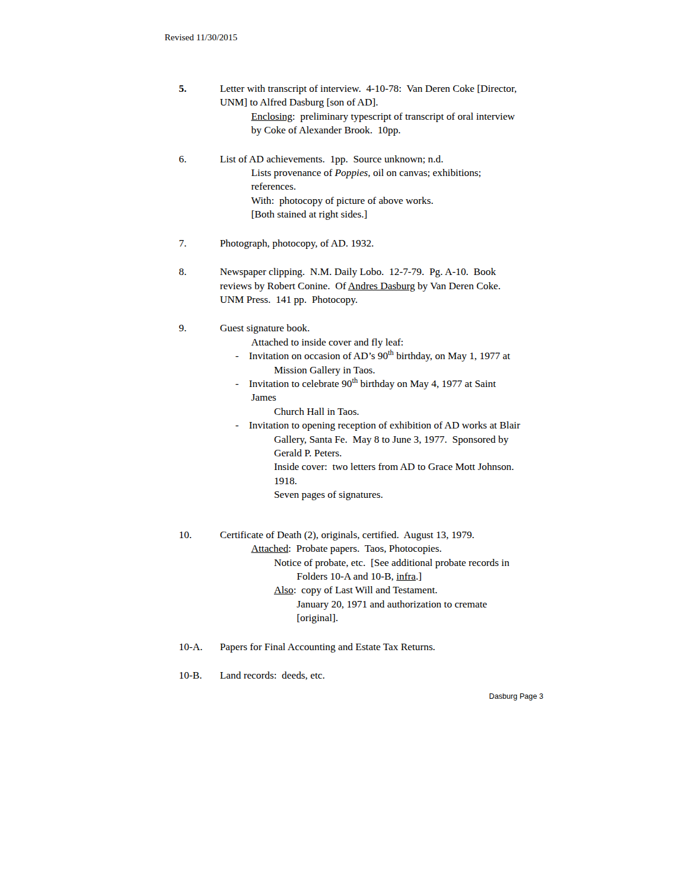Revised 11/30/2015
5.
Letter with transcript of interview. 4-10-78: Van Deren Coke [Director, UNM] to Alfred Dasburg [son of AD].
Enclosing: preliminary typescript of transcript of oral interview by Coke of Alexander Brook. 10pp.
6.
List of AD achievements. 1pp. Source unknown; n.d.
Lists provenance of Poppies, oil on canvas; exhibitions; references.
With: photocopy of picture of above works.
[Both stained at right sides.]
7.
Photograph, photocopy, of AD. 1932.
8.
Newspaper clipping. N.M. Daily Lobo. 12-7-79. Pg. A-10. Book reviews by Robert Conine. Of Andres Dasburg by Van Deren Coke. UNM Press. 141 pp. Photocopy.
9.
Guest signature book.
Attached to inside cover and fly leaf:
- Invitation on occasion of AD’s 90th birthday, on May 1, 1977 at
Mission Gallery in Taos.
- Invitation to celebrate 90th birthday on May 4, 1977 at Saint James
Church Hall in Taos.
- Invitation to opening reception of exhibition of AD works at Blair
Gallery, Santa Fe. May 8 to June 3, 1977. Sponsored by Gerald P. Peters.
Inside cover: two letters from AD to Grace Mott Johnson. 1918.
Seven pages of signatures.
10.
Certificate of Death (2), originals, certified. August 13, 1979.
Attached: Probate papers. Taos, Photocopies.
Notice of probate, etc. [See additional probate records in
Folders 10-A and 10-B, infra.]
Also: copy of Last Will and Testament.
January 20, 1971 and authorization to cremate [original].
10-A.
Papers for Final Accounting and Estate Tax Returns.
10-B.
Land records: deeds, etc.
Dasburg Page 3